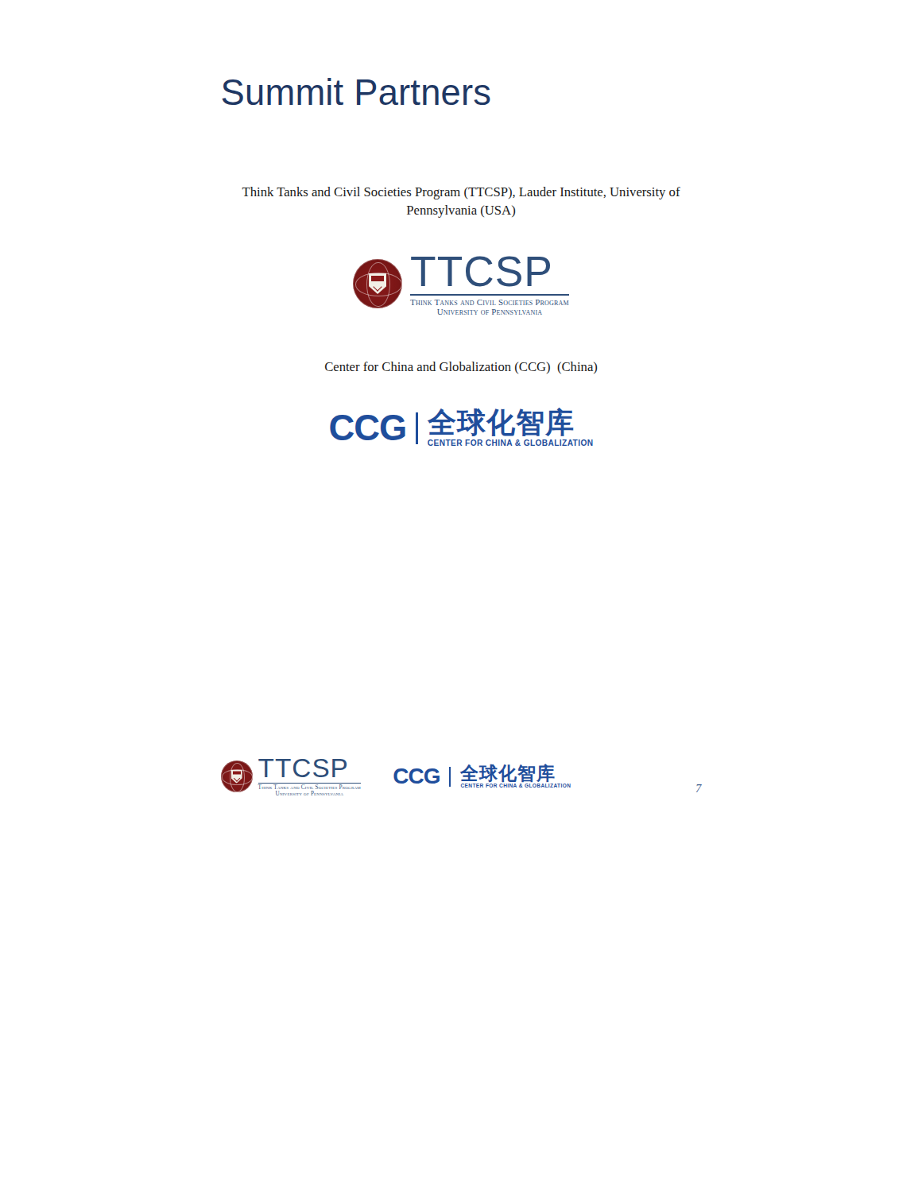Summit Partners
Think Tanks and Civil Societies Program (TTCSP), Lauder Institute, University of Pennsylvania (USA)
TTCSP
Think Tanks and Civil Societies Program University of Pennsylvania
Center for China and Globalization (CCG) (China)
CCG 全球化智库 CENTER FOR CHINA & GLOBALIZATION
TTCSP
Think Tanks and Civil Societies Program University of Pennsylvania
CCG 全球化智库 CENTER FOR CHINA & GLOBALIZATION
7